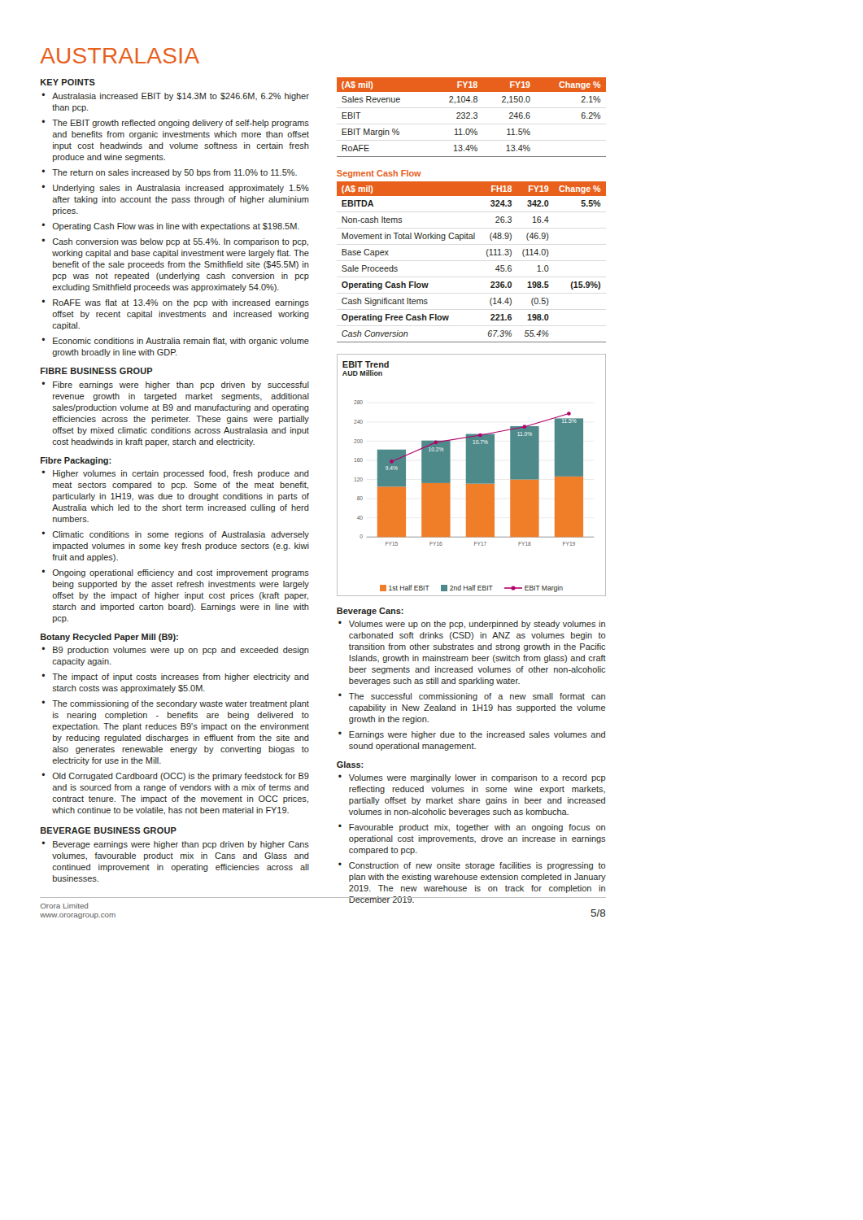AUSTRALASIA
Key Points
Australasia increased EBIT by $14.3M to $246.6M, 6.2% higher than pcp.
The EBIT growth reflected ongoing delivery of self-help programs and benefits from organic investments which more than offset input cost headwinds and volume softness in certain fresh produce and wine segments.
The return on sales increased by 50 bps from 11.0% to 11.5%.
Underlying sales in Australasia increased approximately 1.5% after taking into account the pass through of higher aluminium prices.
Operating Cash Flow was in line with expectations at $198.5M.
Cash conversion was below pcp at 55.4%. In comparison to pcp, working capital and base capital investment were largely flat. The benefit of the sale proceeds from the Smithfield site ($45.5M) in pcp was not repeated (underlying cash conversion in pcp excluding Smithfield proceeds was approximately 54.0%).
RoAFE was flat at 13.4% on the pcp with increased earnings offset by recent capital investments and increased working capital.
Economic conditions in Australia remain flat, with organic volume growth broadly in line with GDP.
Fibre Business Group
Fibre earnings were higher than pcp driven by successful revenue growth in targeted market segments, additional sales/production volume at B9 and manufacturing and operating efficiencies across the perimeter. These gains were partially offset by mixed climatic conditions across Australasia and input cost headwinds in kraft paper, starch and electricity.
Fibre Packaging:
Higher volumes in certain processed food, fresh produce and meat sectors compared to pcp. Some of the meat benefit, particularly in 1H19, was due to drought conditions in parts of Australia which led to the short term increased culling of herd numbers.
Climatic conditions in some regions of Australasia adversely impacted volumes in some key fresh produce sectors (e.g. kiwi fruit and apples).
Ongoing operational efficiency and cost improvement programs being supported by the asset refresh investments were largely offset by the impact of higher input cost prices (kraft paper, starch and imported carton board). Earnings were in line with pcp.
Botany Recycled Paper Mill (B9):
B9 production volumes were up on pcp and exceeded design capacity again.
The impact of input costs increases from higher electricity and starch costs was approximately $5.0M.
The commissioning of the secondary waste water treatment plant is nearing completion - benefits are being delivered to expectation. The plant reduces B9's impact on the environment by reducing regulated discharges in effluent from the site and also generates renewable energy by converting biogas to electricity for use in the Mill.
Old Corrugated Cardboard (OCC) is the primary feedstock for B9 and is sourced from a range of vendors with a mix of terms and contract tenure. The impact of the movement in OCC prices, which continue to be volatile, has not been material in FY19.
Beverage Business Group
Beverage earnings were higher than pcp driven by higher Cans volumes, favourable product mix in Cans and Glass and continued improvement in operating efficiencies across all businesses.
| (A$ mil) | FY18 | FY19 | Change % |
| --- | --- | --- | --- |
| Sales Revenue | 2,104.8 | 2,150.0 | 2.1% |
| EBIT | 232.3 | 246.6 | 6.2% |
| EBIT Margin % | 11.0% | 11.5% | |
| RoAFE | 13.4% | 13.4% | |
Segment Cash Flow
| (A$ mil) | FH18 | FY19 | Change % |
| --- | --- | --- | --- |
| EBITDA | 324.3 | 342.0 | 5.5% |
| Non-cash Items | 26.3 | 16.4 | |
| Movement in Total Working Capital | (48.9) | (46.9) | |
| Base Capex | (111.3) | (114.0) | |
| Sale Proceeds | 45.6 | 1.0 | |
| Operating Cash Flow | 236.0 | 198.5 | (15.9%) |
| Cash Significant Items | (14.4) | (0.5) | |
| Operating Free Cash Flow | 221.6 | 198.0 | |
| Cash Conversion | 67.3% | 55.4% | |
EBIT Trend
AUD Million
280 240 200 160 120 80 40 0 9.4% 10.2% 10.7% 11.0% 11.5% FY15 FY16 FY17 FY18 FY19
1st Half EBIT 2nd Half EBIT EBIT Margin
Beverage Cans:
Volumes were up on the pcp, underpinned by steady volumes in carbonated soft drinks (CSD) in ANZ as volumes begin to transition from other substrates and strong growth in the Pacific Islands, growth in mainstream beer (switch from glass) and craft beer segments and increased volumes of other non-alcoholic beverages such as still and sparkling water.
The successful commissioning of a new small format can capability in New Zealand in 1H19 has supported the volume growth in the region.
Earnings were higher due to the increased sales volumes and sound operational management.
Glass:
Volumes were marginally lower in comparison to a record pcp reflecting reduced volumes in some wine export markets, partially offset by market share gains in beer and increased volumes in non-alcoholic beverages such as kombucha.
Favourable product mix, together with an ongoing focus on operational cost improvements, drove an increase in earnings compared to pcp.
Construction of new onsite storage facilities is progressing to plan with the existing warehouse extension completed in January 2019. The new warehouse is on track for completion in December 2019.
Orora Limited
www.ororagroup.com
5/8